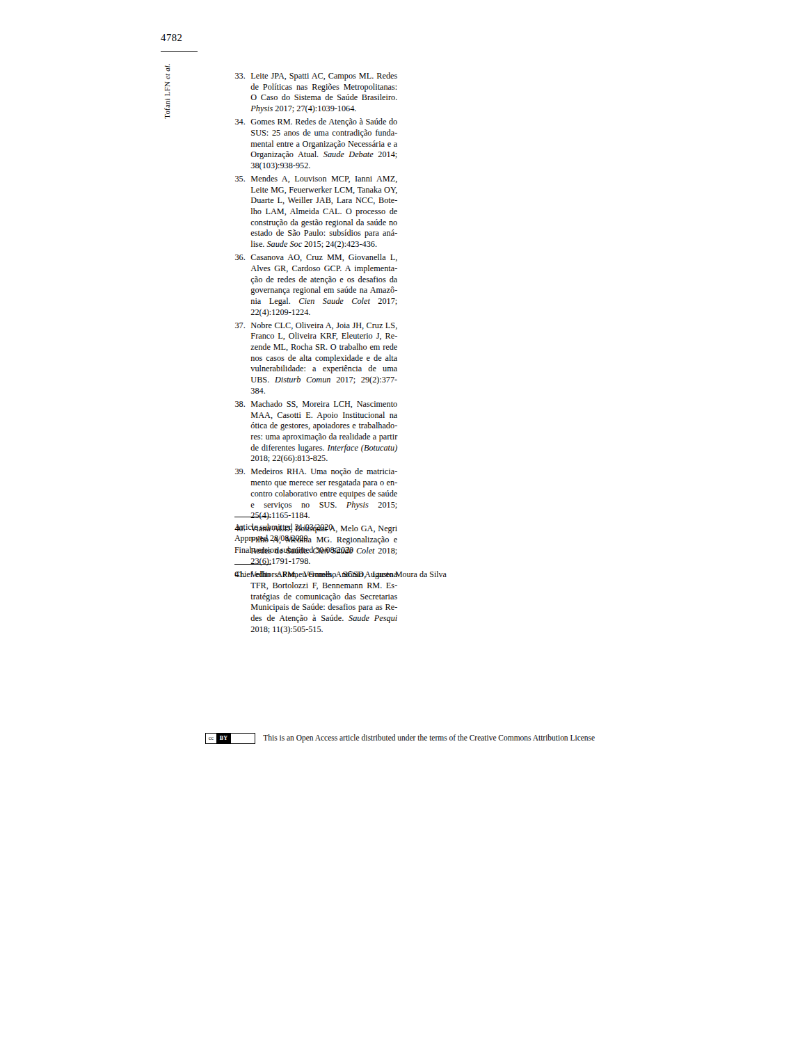4782
Tofani LFN et al.
33. Leite JPA, Spatti AC, Campos ML. Redes de Políticas nas Regiões Metropolitanas: O Caso do Sistema de Saúde Brasileiro. Physis 2017; 27(4):1039-1064.
34. Gomes RM. Redes de Atenção à Saúde do SUS: 25 anos de uma contradição fundamental entre a Organização Necessária e a Organização Atual. Saude Debate 2014; 38(103):938-952.
35. Mendes A, Louvison MCP, Ianni AMZ, Leite MG, Feuerwerker LCM, Tanaka OY, Duarte L, Weiller JAB, Lara NCC, Botelho LAM, Almeida CAL. O processo de construção da gestão regional da saúde no estado de São Paulo: subsídios para análise. Saude Soc 2015; 24(2):423-436.
36. Casanova AO, Cruz MM, Giovanella L, Alves GR, Cardoso GCP. A implementação de redes de atenção e os desafios da governança regional em saúde na Amazônia Legal. Cien Saude Colet 2017; 22(4):1209-1224.
37. Nobre CLC, Oliveira A, Joia JH, Cruz LS, Franco L, Oliveira KRF, Eleuterio J, Rezende ML, Rocha SR. O trabalho em rede nos casos de alta complexidade e de alta vulnerabilidade: a experiência de uma UBS. Disturb Comun 2017; 29(2):377-384.
38. Machado SS, Moreira LCH, Nascimento MAA, Casotti E. Apoio Institucional na ótica de gestores, apoiadores e trabalhadores: uma aproximação da realidade a partir de diferentes lugares. Interface (Botucatu) 2018; 22(66):813-825.
39. Medeiros RHA. Uma noção de matriciamento que merece ser resgatada para o encontro colaborativo entre equipes de saúde e serviços no SUS. Physis 2015; 25(4):1165-1184.
40. Viana ALD, Bousquat A, Melo GA, Negri Filho A, Medina MG. Regionalização e Redes de Saúde. Cien Saude Colet 2018; 23(6):1791-1798.
41. Velho APM, Vermelho SCSD, Lucena TFR, Bortolozzi F, Bennemann RM. Estratégias de comunicação das Secretarias Municipais de Saúde: desafios para as Redes de Atenção à Saúde. Saude Pesqui 2018; 11(3):505-515.
Article submitted 31/03/2020
Approved 28/08/2020
Final version submitted 30/08/2020
Chief editors: Romeu Gomes, Antônio Augusto Moura da Silva
cc BY This is an Open Access article distributed under the terms of the Creative Commons Attribution License